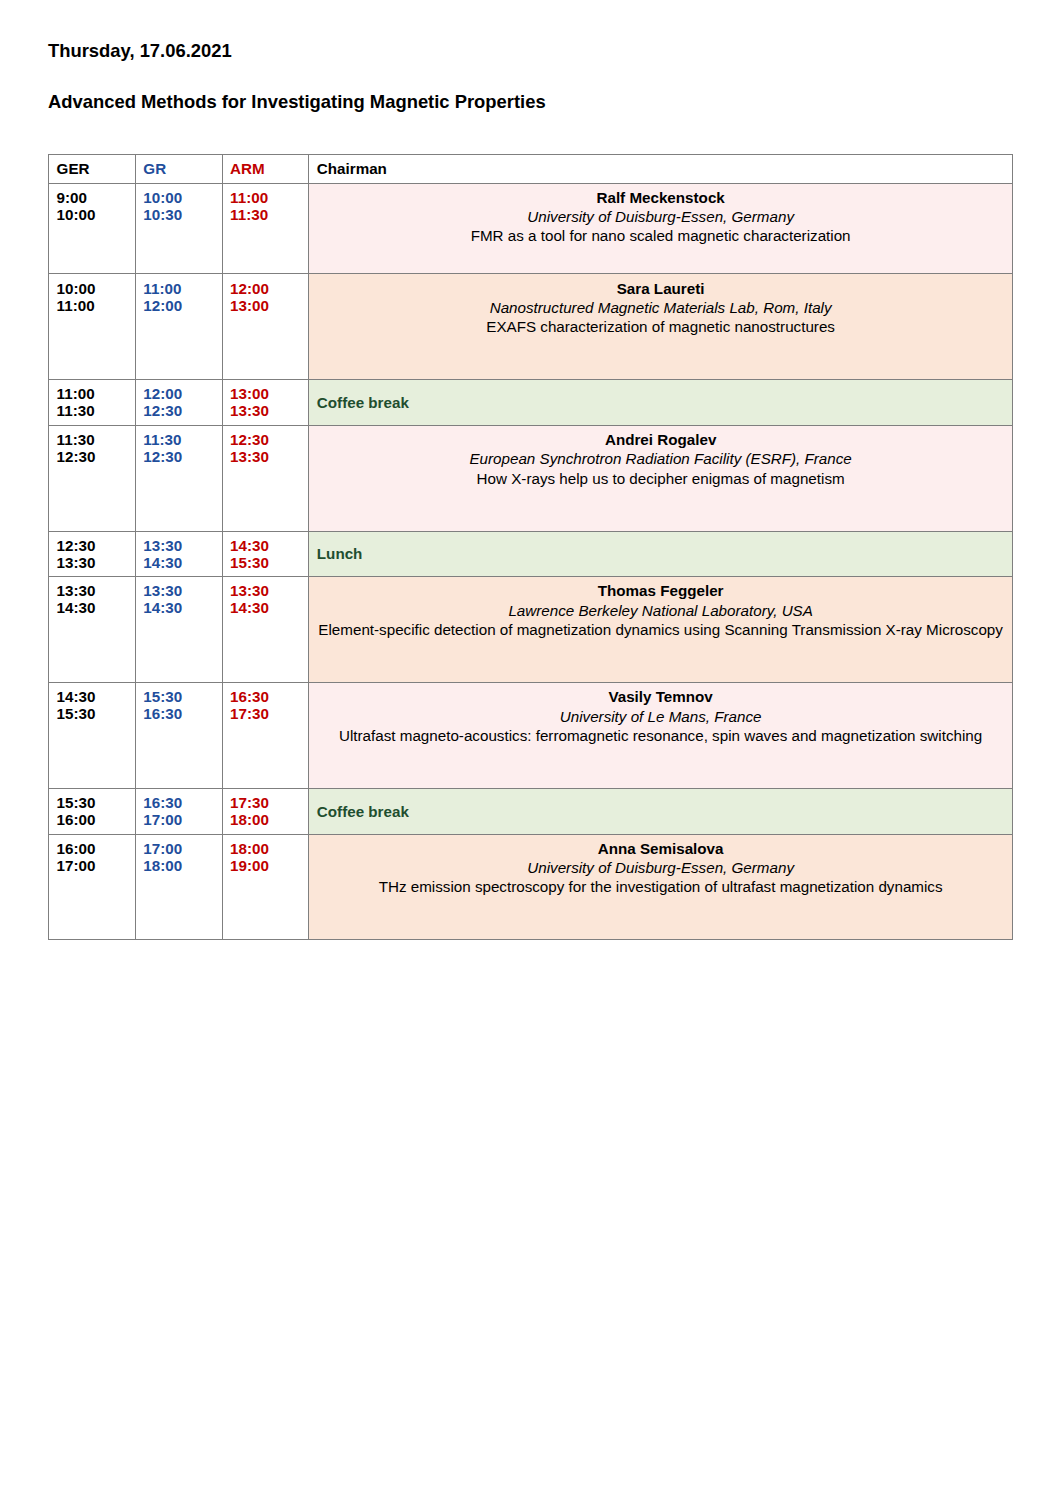Thursday, 17.06.2021
Advanced Methods for Investigating Magnetic Properties
| GER | GR | ARM | Chairman |
| --- | --- | --- | --- |
| 9:00 10:00 | 10:00 10:30 | 11:00 11:30 | Ralf Meckenstock University of Duisburg-Essen, Germany FMR as a tool for nano scaled magnetic characterization |
| 10:00 11:00 | 11:00 12:00 | 12:00 13:00 | Sara Laureti Nanostructured Magnetic Materials Lab, Rom, Italy EXAFS characterization of magnetic nanostructures |
| 11:00 11:30 | 12:00 12:30 | 13:00 13:30 | Coffee break |
| 11:30 12:30 | 11:30 12:30 | 12:30 13:30 | Andrei Rogalev European Synchrotron Radiation Facility (ESRF), France How X-rays help us to decipher enigmas of magnetism |
| 12:30 13:30 | 13:30 14:30 | 14:30 15:30 | Lunch |
| 13:30 14:30 | 13:30 14:30 | 13:30 14:30 | Thomas Feggeler Lawrence Berkeley National Laboratory, USA Element-specific detection of magnetization dynamics using Scanning Transmission X-ray Microscopy |
| 14:30 15:30 | 15:30 16:30 | 16:30 17:30 | Vasily Temnov University of Le Mans, France Ultrafast magneto-acoustics: ferromagnetic resonance, spin waves and magnetization switching |
| 15:30 16:00 | 16:30 17:00 | 17:30 18:00 | Coffee break |
| 16:00 17:00 | 17:00 18:00 | 18:00 19:00 | Anna Semisalova University of Duisburg-Essen, Germany THz emission spectroscopy for the investigation of ultrafast magnetization dynamics |